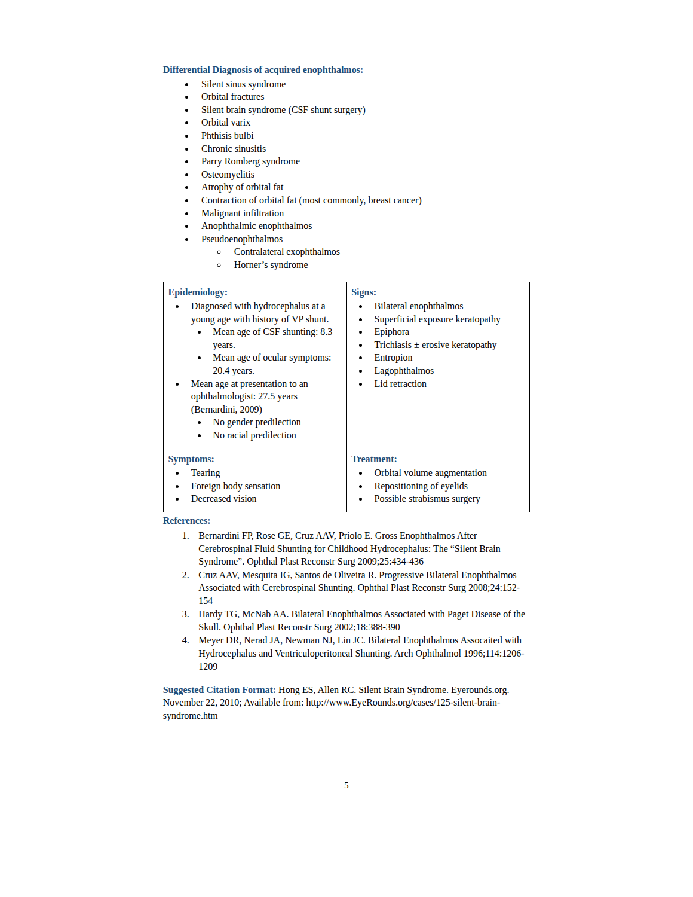Differential Diagnosis of acquired enophthalmos:
Silent sinus syndrome
Orbital fractures
Silent brain syndrome (CSF shunt surgery)
Orbital varix
Phthisis bulbi
Chronic sinusitis
Parry Romberg syndrome
Osteomyelitis
Atrophy of orbital fat
Contraction of orbital fat (most commonly, breast cancer)
Malignant infiltration
Anophthalmic enophthalmos
Pseudoenophthalmos
Contralateral exophthalmos
Horner’s syndrome
| Epidemiology: Diagnosed with hydrocephalus at a young age with history of VP shunt. Mean age of CSF shunting: 8.3 years. Mean age of ocular symptoms: 20.4 years. Mean age at presentation to an ophthalmologist: 27.5 years (Bernardini, 2009) No gender predilection No racial predilection | Signs: Bilateral enophthalmos Superficial exposure keratopathy Epiphora Trichiasis ± erosive keratopathy Entropion Lagophthalmos Lid retraction |
| Symptoms: Tearing Foreign body sensation Decreased vision | Treatment: Orbital volume augmentation Repositioning of eyelids Possible strabismus surgery |
References:
Bernardini FP, Rose GE, Cruz AAV, Priolo E. Gross Enophthalmos After Cerebrospinal Fluid Shunting for Childhood Hydrocephalus: The “Silent Brain Syndrome”. Ophthal Plast Reconstr Surg 2009;25:434-436
Cruz AAV, Mesquita IG, Santos de Oliveira R. Progressive Bilateral Enophthalmos Associated with Cerebrospinal Shunting. Ophthal Plast Reconstr Surg 2008;24:152-154
Hardy TG, McNab AA. Bilateral Enophthalmos Associated with Paget Disease of the Skull. Ophthal Plast Reconstr Surg 2002;18:388-390
Meyer DR, Nerad JA, Newman NJ, Lin JC. Bilateral Enophthalmos Assocaited with Hydrocephalus and Ventriculoperitoneal Shunting. Arch Ophthalmol 1996;114:1206-1209
Suggested Citation Format: Hong ES, Allen RC. Silent Brain Syndrome. Eyerounds.org. November 22, 2010; Available from: http://www.EyeRounds.org/cases/125-silent-brain-syndrome.htm
5